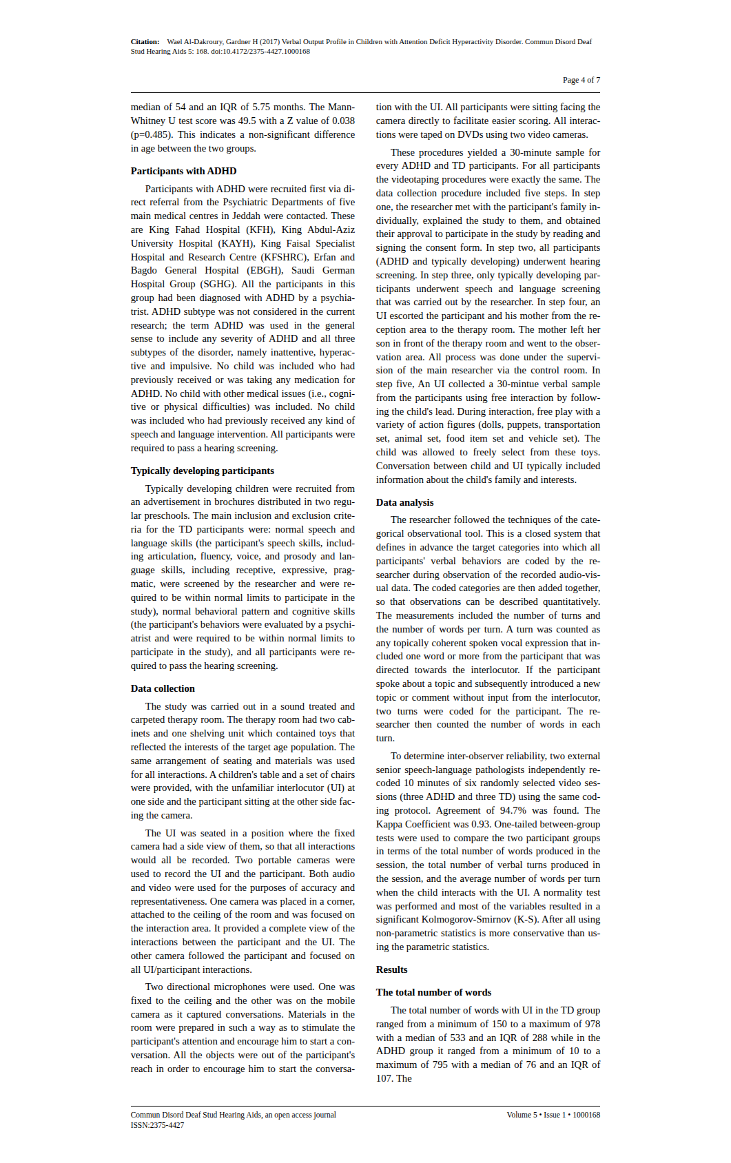Citation: Wael Al-Dakroury, Gardner H (2017) Verbal Output Profile in Children with Attention Deficit Hyperactivity Disorder. Commun Disord Deaf Stud Hearing Aids 5: 168. doi:10.4172/2375-4427.1000168
Page 4 of 7
median of 54 and an IQR of 5.75 months. The Mann-Whitney U test score was 49.5 with a Z value of 0.038 (p=0.485). This indicates a non-significant difference in age between the two groups.
Participants with ADHD
Participants with ADHD were recruited first via direct referral from the Psychiatric Departments of five main medical centres in Jeddah were contacted. These are King Fahad Hospital (KFH), King Abdul-Aziz University Hospital (KAYH), King Faisal Specialist Hospital and Research Centre (KFSHRC), Erfan and Bagdo General Hospital (EBGH), Saudi German Hospital Group (SGHG). All the participants in this group had been diagnosed with ADHD by a psychiatrist. ADHD subtype was not considered in the current research; the term ADHD was used in the general sense to include any severity of ADHD and all three subtypes of the disorder, namely inattentive, hyperactive and impulsive. No child was included who had previously received or was taking any medication for ADHD. No child with other medical issues (i.e., cognitive or physical difficulties) was included. No child was included who had previously received any kind of speech and language intervention. All participants were required to pass a hearing screening.
Typically developing participants
Typically developing children were recruited from an advertisement in brochures distributed in two regular preschools. The main inclusion and exclusion criteria for the TD participants were: normal speech and language skills (the participant's speech skills, including articulation, fluency, voice, and prosody and language skills, including receptive, expressive, pragmatic, were screened by the researcher and were required to be within normal limits to participate in the study), normal behavioral pattern and cognitive skills (the participant's behaviors were evaluated by a psychiatrist and were required to be within normal limits to participate in the study), and all participants were required to pass the hearing screening.
Data collection
The study was carried out in a sound treated and carpeted therapy room. The therapy room had two cabinets and one shelving unit which contained toys that reflected the interests of the target age population. The same arrangement of seating and materials was used for all interactions. A children's table and a set of chairs were provided, with the unfamiliar interlocutor (UI) at one side and the participant sitting at the other side facing the camera.
The UI was seated in a position where the fixed camera had a side view of them, so that all interactions would all be recorded. Two portable cameras were used to record the UI and the participant. Both audio and video were used for the purposes of accuracy and representativeness. One camera was placed in a corner, attached to the ceiling of the room and was focused on the interaction area. It provided a complete view of the interactions between the participant and the UI. The other camera followed the participant and focused on all UI/participant interactions.
Two directional microphones were used. One was fixed to the ceiling and the other was on the mobile camera as it captured conversations. Materials in the room were prepared in such a way as to stimulate the participant's attention and encourage him to start a conversation. All the objects were out of the participant's reach in order to encourage him to start the conversation with the UI. All participants were sitting facing the camera directly to facilitate easier scoring. All interactions were taped on DVDs using two video cameras.
These procedures yielded a 30-minute sample for every ADHD and TD participants. For all participants the videotaping procedures were exactly the same. The data collection procedure included five steps. In step one, the researcher met with the participant's family individually, explained the study to them, and obtained their approval to participate in the study by reading and signing the consent form. In step two, all participants (ADHD and typically developing) underwent hearing screening. In step three, only typically developing participants underwent speech and language screening that was carried out by the researcher. In step four, an UI escorted the participant and his mother from the reception area to the therapy room. The mother left her son in front of the therapy room and went to the observation area. All process was done under the supervision of the main researcher via the control room. In step five, An UI collected a 30-mintue verbal sample from the participants using free interaction by following the child's lead. During interaction, free play with a variety of action figures (dolls, puppets, transportation set, animal set, food item set and vehicle set). The child was allowed to freely select from these toys. Conversation between child and UI typically included information about the child's family and interests.
Data analysis
The researcher followed the techniques of the categorical observational tool. This is a closed system that defines in advance the target categories into which all participants' verbal behaviors are coded by the researcher during observation of the recorded audio-visual data. The coded categories are then added together, so that observations can be described quantitatively. The measurements included the number of turns and the number of words per turn. A turn was counted as any topically coherent spoken vocal expression that included one word or more from the participant that was directed towards the interlocutor. If the participant spoke about a topic and subsequently introduced a new topic or comment without input from the interlocutor, two turns were coded for the participant. The researcher then counted the number of words in each turn.
To determine inter-observer reliability, two external senior speech-language pathologists independently recoded 10 minutes of six randomly selected video sessions (three ADHD and three TD) using the same coding protocol. Agreement of 94.7% was found. The Kappa Coefficient was 0.93. One-tailed between-group tests were used to compare the two participant groups in terms of the total number of words produced in the session, the total number of verbal turns produced in the session, and the average number of words per turn when the child interacts with the UI. A normality test was performed and most of the variables resulted in a significant Kolmogorov-Smirnov (K-S). After all using non-parametric statistics is more conservative than using the parametric statistics.
Results
The total number of words
The total number of words with UI in the TD group ranged from a minimum of 150 to a maximum of 978 with a median of 533 and an IQR of 288 while in the ADHD group it ranged from a minimum of 10 to a maximum of 795 with a median of 76 and an IQR of 107. The
Commun Disord Deaf Stud Hearing Aids, an open access journal
ISSN:2375-4427
Volume 5 • Issue 1 • 1000168